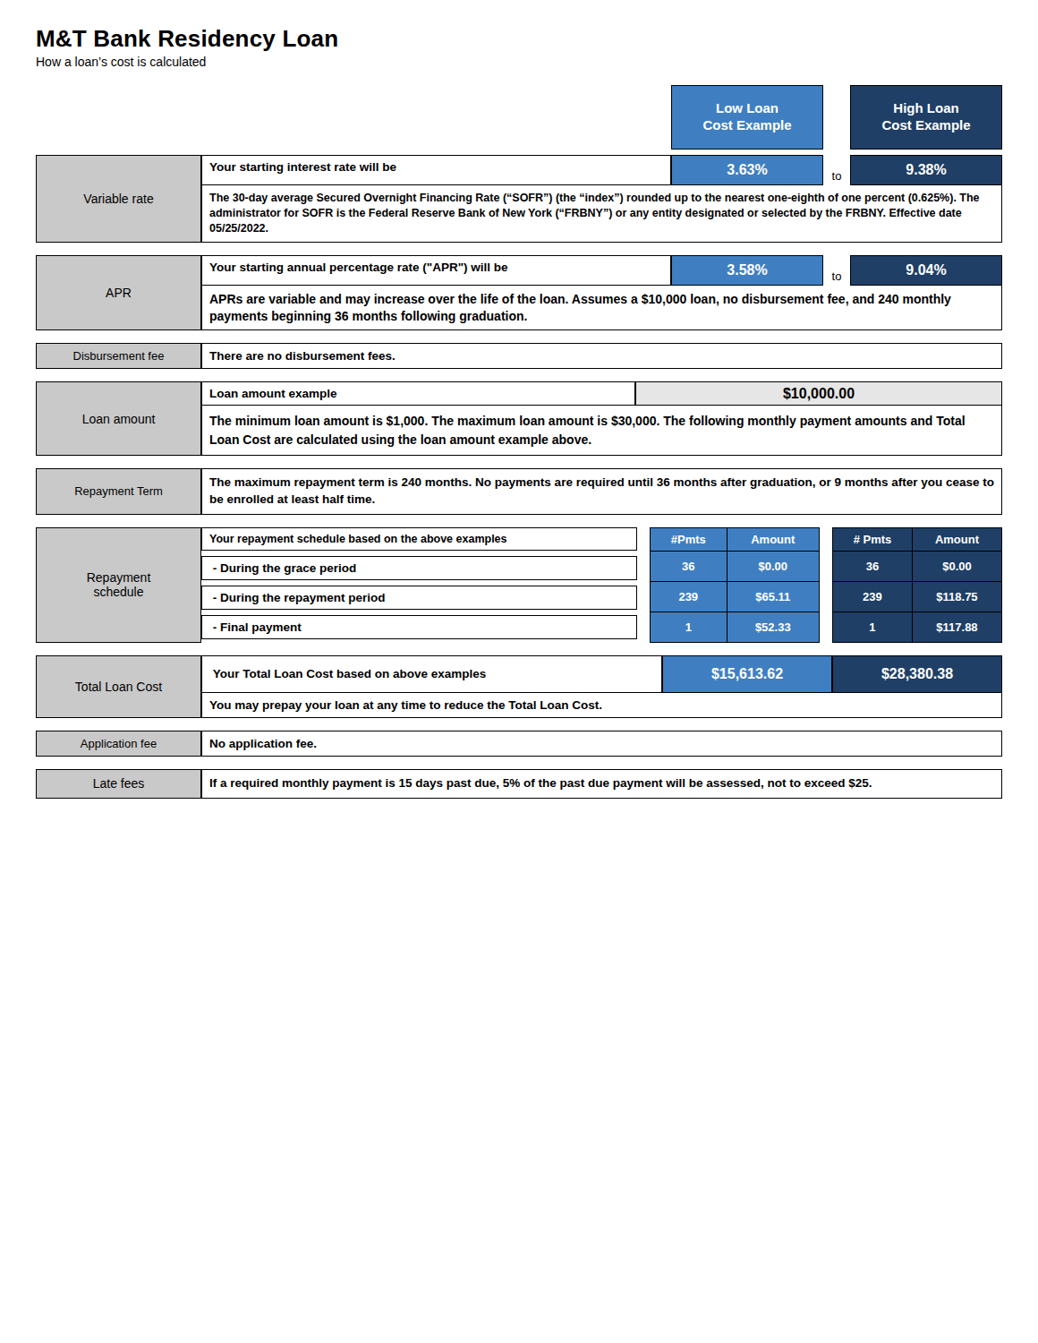M&T Bank Residency Loan
How a loan’s cost is calculated
Low Loan
Cost Example
High Loan
Cost Example
Variable rate
Your starting interest rate will be
3.63%
to
9.38%
The 30-day average Secured Overnight Financing Rate (“SOFR”) (the “index”) rounded up to the nearest one-eighth of one percent (0.625%). The administrator for SOFR is the Federal Reserve Bank of New York (“FRBNY”) or any entity designated or selected by the FRBNY. Effective date 05/25/2022.
APR
Your starting annual percentage rate ("APR") will be
3.58%
to
9.04%
APRs are variable and may increase over the life of the loan. Assumes a $10,000 loan, no disbursement fee, and 240 monthly payments beginning 36 months following graduation.
Disbursement fee
There are no disbursement fees.
Loan amount
Loan amount example
$10,000.00
The minimum loan amount is $1,000. The maximum loan amount is $30,000. The following monthly payment amounts and Total Loan Cost are calculated using the loan amount example above.
Repayment Term
The maximum repayment term is 240 months. No payments are required until 36 months after graduation, or 9 months after you cease to be enrolled at least half time.
Repayment
schedule
Your repayment schedule based on the above examples
- During the grace period
- During the repayment period
- Final payment
| #Pmts | Amount |
| --- | --- |
| 36 | $0.00 |
| 239 | $65.11 |
| 1 | $52.33 |
| # Pmts | Amount |
| --- | --- |
| 36 | $0.00 |
| 239 | $118.75 |
| 1 | $117.88 |
Total Loan Cost
Your Total Loan Cost based on above examples
$15,613.62
$28,380.38
You may prepay your loan at any time to reduce the Total Loan Cost.
Application fee
No application fee.
Late fees
If a required monthly payment is 15 days past due, 5% of the past due payment will be assessed, not to exceed $25.